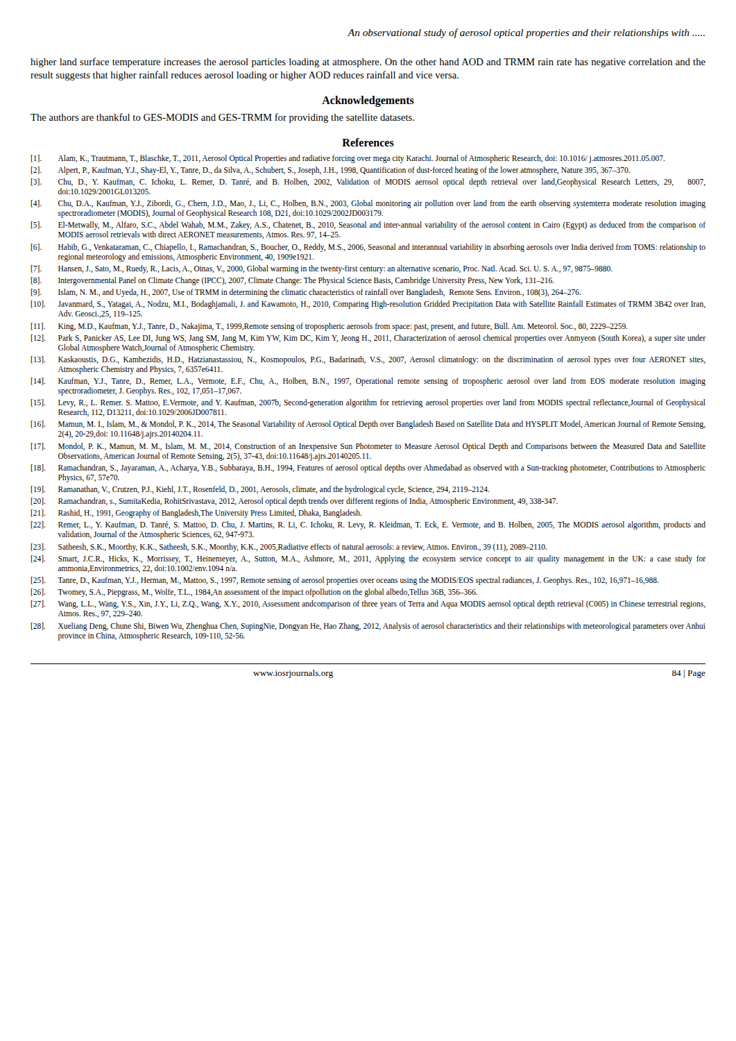An observational study of aerosol optical properties and their relationships with .....
higher land surface temperature increases the aerosol particles loading at atmosphere. On the other hand AOD and TRMM rain rate has negative correlation and the result suggests that higher rainfall reduces aerosol loading or higher AOD reduces rainfall and vice versa.
Acknowledgements
The authors are thankful to GES-MODIS and GES-TRMM for providing the satellite datasets.
References
| [1]. | Alam, K., Trautmann, T., Blaschke, T., 2011, Aerosol Optical Properties and radiative forcing over mega city Karachi. Journal of Atmospheric Research, doi: 10.1016/ j.atmosres.2011.05.007. |
| [2]. | Alpert, P., Kaufman, Y.J., Shay-El, Y., Tanre, D., da Silva, A., Schubert, S., Joseph, J.H., 1998, Quantification of dust-forced heating of the lower atmosphere, Nature 395, 367–370. |
| [3]. | Chu, D., Y. Kaufman, C. Ichoku, L. Remer, D. Tanré, and B. Holben, 2002, Validation of MODIS aerosol optical depth retrieval over land,Geophysical Research Letters, 29, 8007, doi:10.1029/2001GL013205. |
| [4]. | Chu, D.A., Kaufman, Y.J., Zibordi, G., Chern, J.D., Mao, J., Li, C., Holben, B.N., 2003, Global monitoring air pollution over land from the earth observing systemterra moderate resolution imaging spectroradiometer (MODIS), Journal of Geophysical Research 108, D21, doi:10.1029/2002JD003179. |
| [5]. | El-Metwally, M., Alfaro, S.C., Abdel Wahab, M.M., Zakey, A.S., Chatenet, B., 2010, Seasonal and inter-annual variability of the aerosol content in Cairo (Egypt) as deduced from the comparison of MODIS aerosol retrievals with direct AERONET measurements, Atmos. Res. 97, 14–25. |
| [6]. | Habib, G., Venkataraman, C., Chiapello, I., Ramachandran, S., Boucher, O., Reddy, M.S., 2006, Seasonal and interannual variability in absorbing aerosols over India derived from TOMS: relationship to regional meteorology and emissions, Atmospheric Environment, 40, 1909e1921. |
| [7]. | Hansen, J., Sato, M., Ruedy, R., Lacis, A., Oinas, V., 2000, Global warming in the twenty-first century: an alternative scenario, Proc. Natl. Acad. Sci. U. S. A., 97, 9875–9880. |
| [8]. | Intergovernmental Panel on Climate Change (IPCC), 2007, Climate Change: The Physical Science Basis, Cambridge University Press, New York, 131–216. |
| [9]. | Islam, N. M., and Uyeda, H., 2007, Use of TRMM in determining the climatic characteristics of rainfall over Bangladesh, Remote Sens. Environ., 108(3), 264–276. |
| [10]. | Javanmard, S., Yatagai, A., Nodzu, M.I., Bodaghjamali, J. and Kawamoto, H., 2010, Comparing High-resolution Gridded Precipitation Data with Satellite Rainfall Estimates of TRMM 3B42 over Iran, Adv. Geosci.,25, 119–125. |
| [11]. | King, M.D., Kaufman, Y.J., Tanre, D., Nakajima, T., 1999,Remote sensing of tropospheric aerosols from space: past, present, and future, Bull. Am. Meteorol. Soc., 80, 2229–2259. |
| [12]. | Park S, Panicker AS, Lee DI, Jung WS, Jang SM, Jang M, Kim YW, Kim DC, Kim Y, Jeong H., 2011, Characterization of aerosol chemical properties over Anmyeon (South Korea), a super site under Global Atmosphere Watch,Journal of Atmospheric Chemistry. |
| [13]. | Kaskaoustis, D.G., Kambezidis, H.D., Hatzianastassiou, N., Kosmopoulos, P.G., Badarinath, V.S., 2007, Aerosol climatology: on the discrimination of aerosol types over four AERONET sites, Atmospheric Chemistry and Physics, 7, 6357e6411. |
| [14]. | Kaufman, Y.J., Tanre, D., Remer, L.A., Vermote, E.F., Chu, A., Holben, B.N., 1997, Operational remote sensing of tropospheric aerosol over land from EOS moderate resolution imaging spectroradiometer, J. Geophys. Res., 102, 17,051–17,067. |
| [15]. | Levy, R., L. Remer. S. Mattoo, E.Vermote, and Y. Kaufman, 2007b, Second-generation algorithm for retrieving aerosol properties over land from MODIS spectral reflectance,Journal of Geophysical Research, 112, D13211, doi:10.1029/2006JD007811. |
| [16]. | Mamun, M. I., Islam, M., & Mondol, P. K., 2014, The Seasonal Variability of Aerosol Optical Depth over Bangladesh Based on Satellite Data and HYSPLIT Model, American Journal of Remote Sensing, 2(4), 20-29,doi: 10.11648/j.ajrs.20140204.11. |
| [17]. | Mondol, P. K., Mamun, M. M., Islam, M. M., 2014, Construction of an Inexpensive Sun Photometer to Measure Aerosol Optical Depth and Comparisons between the Measured Data and Satellite Observations, American Journal of Remote Sensing, 2(5), 37-43, doi:10.11648/j.ajrs.20140205.11. |
| [18]. | Ramachandran, S., Jayaraman, A., Acharya, Y.B., Subbaraya, B.H., 1994, Features of aerosol optical depths over Ahmedabad as observed with a Sun-tracking photometer, Contributions to Atmospheric Physics, 67, 57e70. |
| [19]. | Ramanathan, V., Crutzen, P.J., Kiehl, J.T., Rosenfeld, D., 2001, Aerosols, climate, and the hydrological cycle, Science, 294, 2119–2124. |
| [20]. | Ramachandran, s., SumitaKedia, RohitSrivastava, 2012, Aerosol optical depth trends over different regions of India, Atmospheric Environment, 49, 338-347. |
| [21]. | Rashid, H., 1991, Geography of Bangladesh,The University Press Limited, Dhaka, Bangladesh. |
| [22]. | Remer, L., Y. Kaufman, D. Tanré, S. Mattoo, D. Chu, J. Martins, R. Li, C. Ichoku, R. Levy, R. Kleidman, T. Eck, E. Vermote, and B. Holben, 2005, The MODIS aerosol algorithm, products and validation, Journal of the Atmospheric Sciences, 62, 947-973. |
| [23]. | Satheesh, S.K., Moorthy, K.K., Satheesh, S.K., Moorthy, K.K., 2005,Radiative effects of natural aerosols: a review, Atmos. Environ., 39 (11), 2089–2110. |
| [24]. | Smart, J.C.R., Hicks, K., Morrissey, T., Heinemeyer, A., Sutton, M.A., Ashmore, M., 2011, Applying the ecosystem service concept to air quality management in the UK: a case study for ammonia,Environmetrics, 22, doi:10.1002/env.1094 n/a. |
| [25]. | Tanre, D., Kaufman, Y.J., Herman, M., Mattoo, S., 1997, Remote sensing of aerosol properties over oceans using the MODIS/EOS spectral radiances, J. Geophys. Res., 102, 16,971–16,988. |
| [26]. | Twomey, S.A., Piepgrass, M., Wolfe, T.L., 1984,An assessment of the impact ofpollution on the global albedo,Tellus 36B, 356–366. |
| [27]. | Wang, L.L., Wang, Y.S., Xin, J.Y., Li, Z.Q., Wang, X.Y., 2010, Assessment andcomparison of three years of Terra and Aqua MODIS aerosol optical depth retrieval (C005) in Chinese terrestrial regions, Atmos. Res., 97, 229–240. |
| [28]. | Xueliang Deng, Chune Shi, Biwen Wu, Zhenghua Chen, SupingNie, Dongyan He, Hao Zhang, 2012, Analysis of aerosol characteristics and their relationships with meteorological parameters over Anhui province in China, Atmospheric Research, 109-110, 52-56. |
www.iosrjournals.org 84 | Page